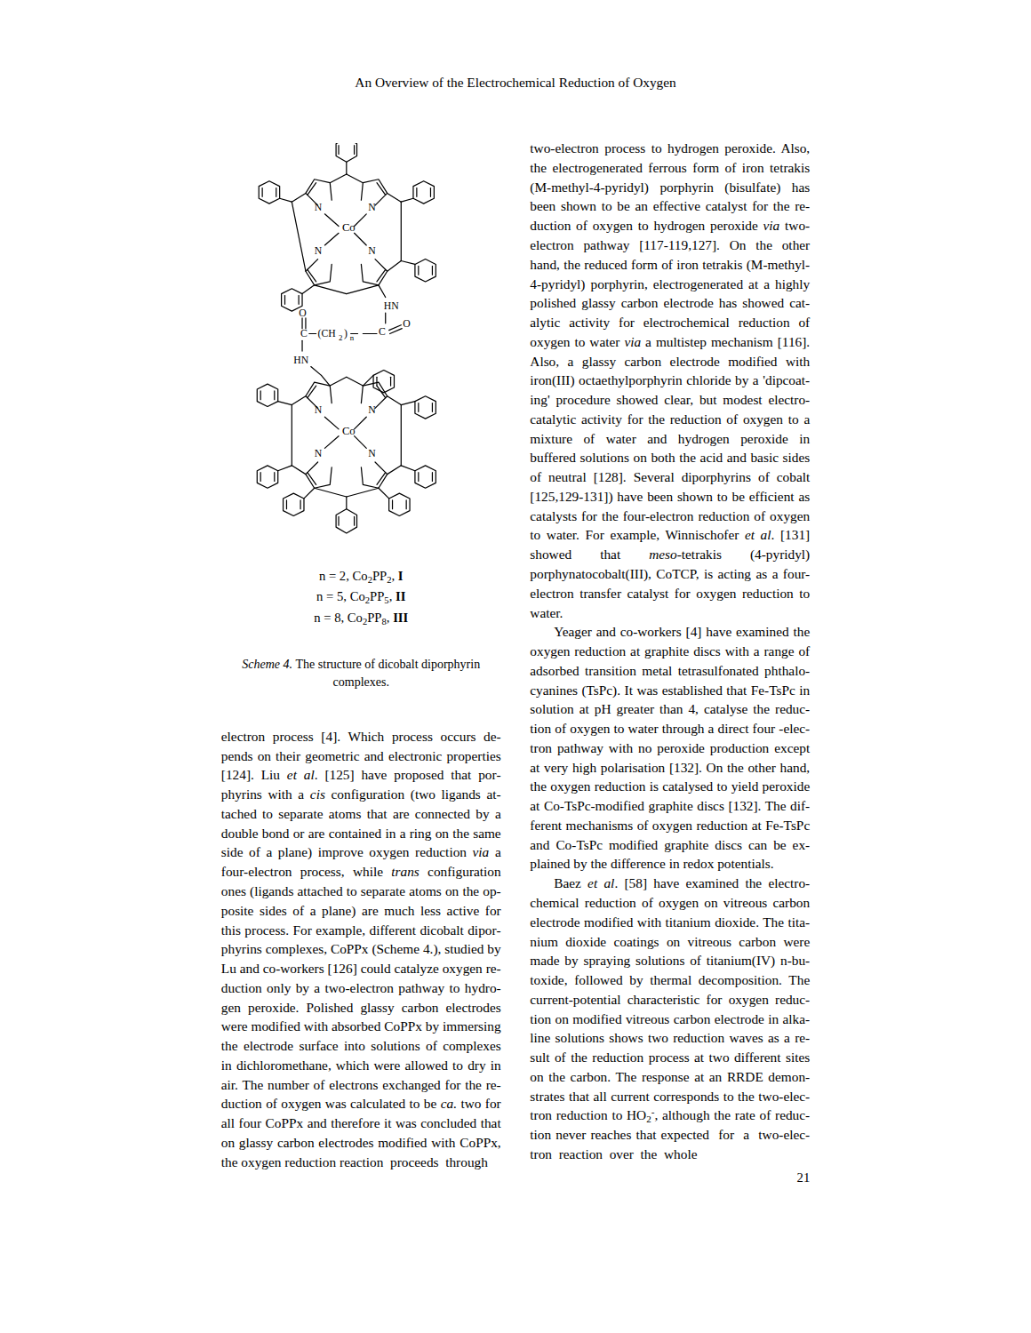An Overview of the Electrochemical Reduction of Oxygen
Co N N N N HN C O (CH 2 ) n C O HN Co N N N N
n = 2, Co2PP2, I
n = 5, Co2PP5, II
n = 8, Co2PP8, III
Scheme 4. The structure of dicobalt diporphyrin complexes.
electron process [4]. Which process occurs depends on their geometric and electronic properties [124]. Liu et al. [125] have proposed that porphyrins with a cis configuration (two ligands attached to separate atoms that are connected by a double bond or are contained in a ring on the same side of a plane) improve oxygen reduction via a four-electron process, while trans configuration ones (ligands attached to separate atoms on the opposite sides of a plane) are much less active for this process. For example, different dicobalt diporphyrins complexes, CoPPx (Scheme 4.), studied by Lu and co-workers [126] could catalyze oxygen reduction only by a two-electron pathway to hydrogen peroxide. Polished glassy carbon electrodes were modified with absorbed CoPPx by immersing the electrode surface into solutions of complexes in dichloromethane, which were allowed to dry in air. The number of electrons exchanged for the reduction of oxygen was calculated to be ca. two for all four CoPPx and therefore it was concluded that on glassy carbon electrodes modified with CoPPx, the oxygen reduction reaction proceeds through
two-electron process to hydrogen peroxide. Also, the electrogenerated ferrous form of iron tetrakis (M-methyl-4-pyridyl) porphyrin (bisulfate) has been shown to be an effective catalyst for the reduction of oxygen to hydrogen peroxide via two-electron pathway [117-119,127]. On the other hand, the reduced form of iron tetrakis (M-methyl-4-pyridyl) porphyrin, electrogenerated at a highly polished glassy carbon electrode has showed catalytic activity for electrochemical reduction of oxygen to water via a multistep mechanism [116]. Also, a glassy carbon electrode modified with iron(III) octaethylporphyrin chloride by a 'dipcoating' procedure showed clear, but modest electrocatalytic activity for the reduction of oxygen to a mixture of water and hydrogen peroxide in buffered solutions on both the acid and basic sides of neutral [128]. Several diporphyrins of cobalt [125,129-131]) have been shown to be efficient as catalysts for the four-electron reduction of oxygen to water. For example, Winnischofer et al. [131] showed that meso-tetrakis (4-pyridyl) porphynatocobalt(III), CoTCP, is acting as a four-electron transfer catalyst for oxygen reduction to water.
Yeager and co-workers [4] have examined the oxygen reduction at graphite discs with a range of adsorbed transition metal tetrasulfonated phthalocyanines (TsPc). It was established that Fe-TsPc in solution at pH greater than 4, catalyse the reduction of oxygen to water through a direct four -electron pathway with no peroxide production except at very high polarisation [132]. On the other hand, the oxygen reduction is catalysed to yield peroxide at Co-TsPc-modified graphite discs [132]. The different mechanisms of oxygen reduction at Fe-TsPc and Co-TsPc modified graphite discs can be explained by the difference in redox potentials.
Baez et al. [58] have examined the electrochemical reduction of oxygen on vitreous carbon electrode modified with titanium dioxide. The titanium dioxide coatings on vitreous carbon were made by spraying solutions of titanium(IV) n-butoxide, followed by thermal decomposition. The current-potential characteristic for oxygen reduction on modified vitreous carbon electrode in alkaline solutions shows two reduction waves as a result of the reduction process at two different sites on the carbon. The response at an RRDE demonstrates that all current corresponds to the two-electron reduction to HO2-, although the rate of reduction never reaches that expected for a two-electron reaction over the whole
21